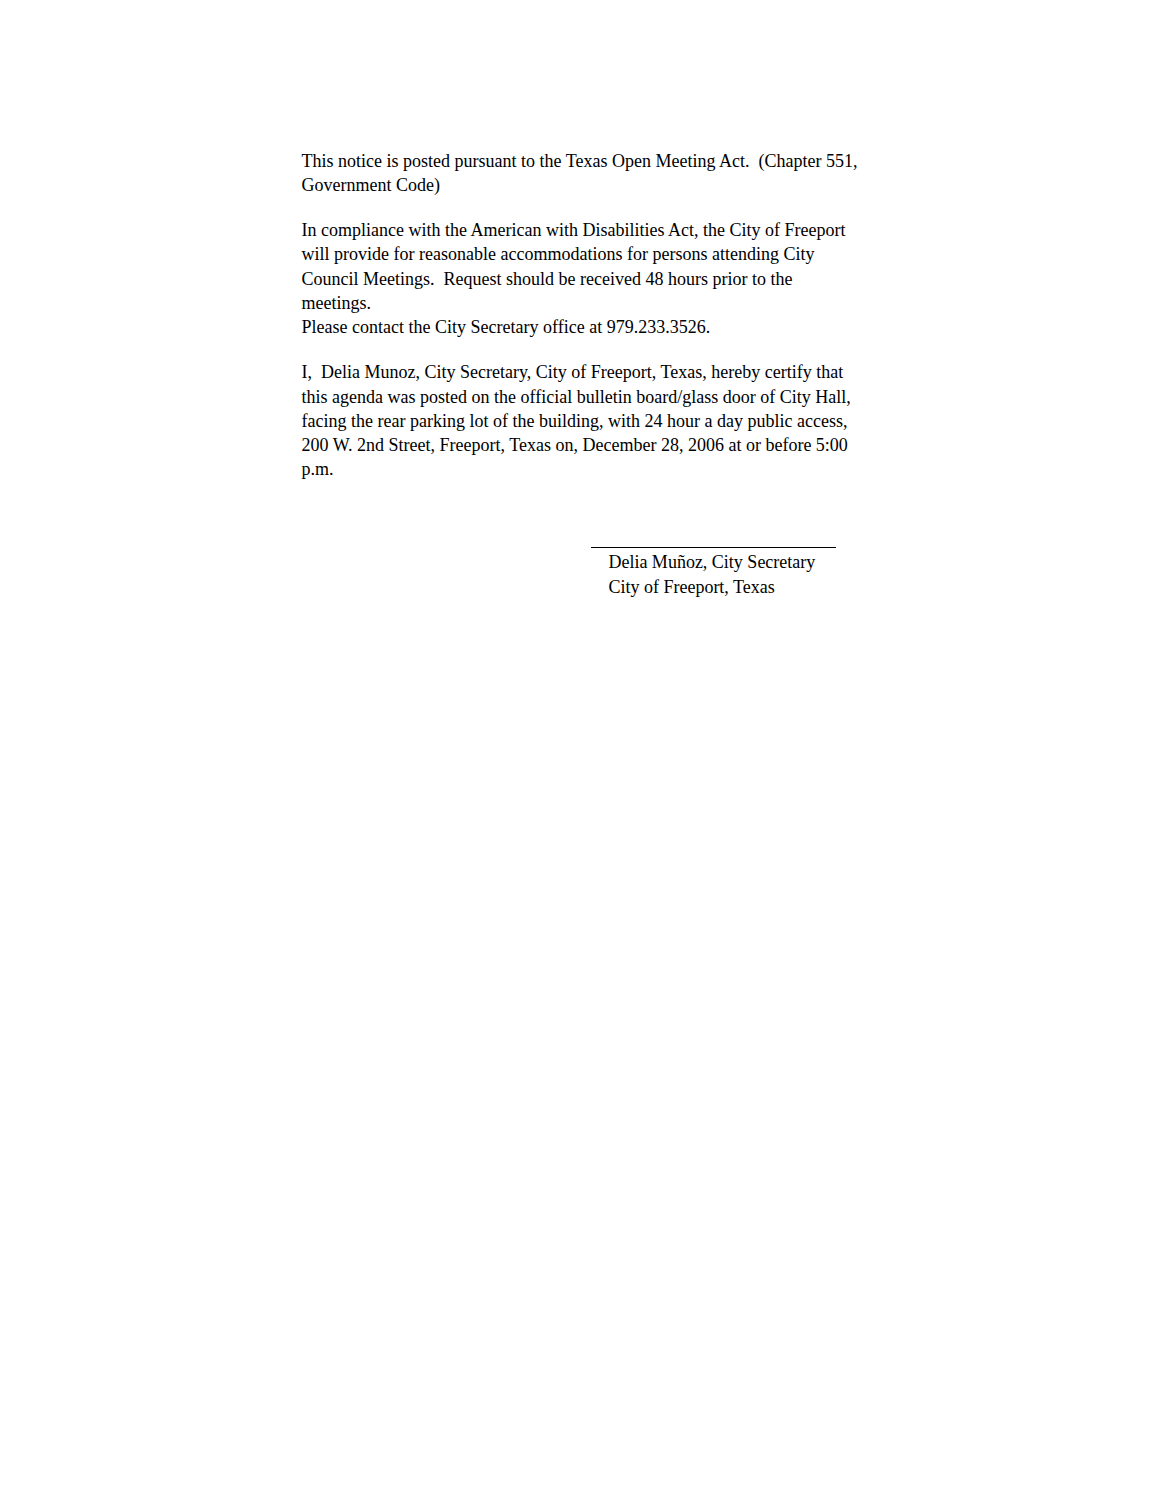This notice is posted pursuant to the Texas Open Meeting Act. (Chapter 551, Government Code)
In compliance with the American with Disabilities Act, the City of Freeport will provide for reasonable accommodations for persons attending City Council Meetings. Request should be received 48 hours prior to the meetings.
Please contact the City Secretary office at 979.233.3526.
I, Delia Munoz, City Secretary, City of Freeport, Texas, hereby certify that this agenda was posted on the official bulletin board/glass door of City Hall, facing the rear parking lot of the building, with 24 hour a day public access, 200 W. 2nd Street, Freeport, Texas on, December 28, 2006 at or before 5:00 p.m.
Delia Muñoz, City Secretary
City of Freeport, Texas